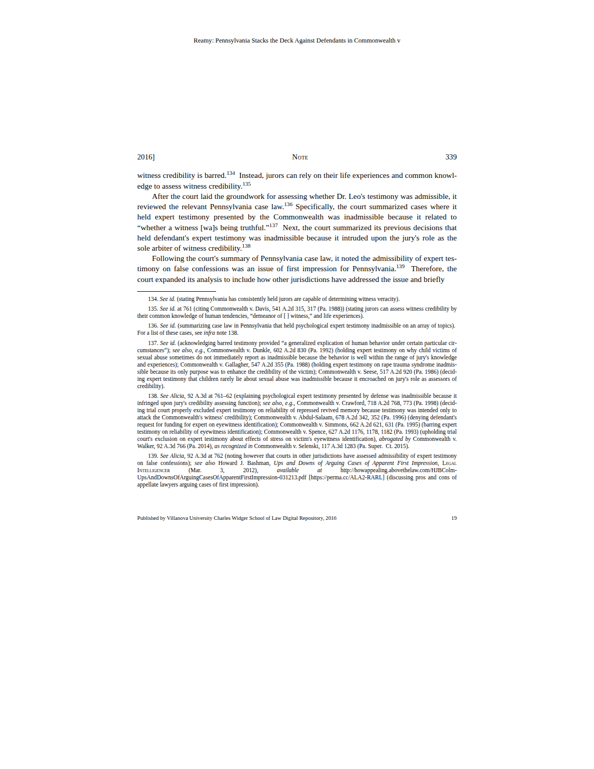Reamy: Pennsylvania Stacks the Deck Against Defendants in Commonwealth v
2016] Note 339
witness credibility is barred.134 Instead, jurors can rely on their life experiences and common knowledge to assess witness credibility.135
After the court laid the groundwork for assessing whether Dr. Leo's testimony was admissible, it reviewed the relevant Pennsylvania case law.136 Specifically, the court summarized cases where it held expert testimony presented by the Commonwealth was inadmissible because it related to “whether a witness [wa]s being truthful.”137 Next, the court summarized its previous decisions that held defendant's expert testimony was inadmissible because it intruded upon the jury's role as the sole arbiter of witness credibility.138
Following the court's summary of Pennsylvania case law, it noted the admissibility of expert testimony on false confessions was an issue of first impression for Pennsylvania.139 Therefore, the court expanded its analysis to include how other jurisdictions have addressed the issue and briefly
134. See id. (stating Pennsylvania has consistently held jurors are capable of determining witness veracity).
135. See id. at 761 (citing Commonwealth v. Davis, 541 A.2d 315, 317 (Pa. 1988)) (stating jurors can assess witness credibility by their common knowledge of human tendencies, “demeanor of [ ] witness,” and life experiences).
136. See id. (summarizing case law in Pennsylvania that held psychological expert testimony inadmissible on an array of topics). For a list of these cases, see infra note 138.
137. See id. (acknowledging barred testimony provided “a generalized explication of human behavior under certain particular circumstances”); see also, e.g., Commonwealth v. Dunkle, 602 A.2d 830 (Pa. 1992) (holding expert testimony on why child victims of sexual abuse sometimes do not immediately report as inadmissible because the behavior is well within the range of jury's knowledge and experiences); Commonwealth v. Gallagher, 547 A.2d 355 (Pa. 1988) (holding expert testimony on rape trauma syndrome inadmissible because its only purpose was to enhance the credibility of the victim); Commonwealth v. Seese, 517 A.2d 920 (Pa. 1986) (deciding expert testimony that children rarely lie about sexual abuse was inadmissible because it encroached on jury's role as assessors of credibility).
138. See Alicia, 92 A.3d at 761–62 (explaining psychological expert testimony presented by defense was inadmissible because it infringed upon jury's credibility assessing function); see also, e.g., Commonwealth v. Crawford, 718 A.2d 768, 773 (Pa. 1998) (deciding trial court properly excluded expert testimony on reliability of repressed revived memory because testimony was intended only to attack the Commonwealth's witness' credibility); Commonwealth v. Abdul-Salaam, 678 A.2d 342, 352 (Pa. 1996) (denying defendant's request for funding for expert on eyewitness identification); Commonwealth v. Simmons, 662 A.2d 621, 631 (Pa. 1995) (barring expert testimony on reliability of eyewitness identification); Commonwealth v. Spence, 627 A.2d 1176, 1178, 1182 (Pa. 1993) (upholding trial court's exclusion on expert testimony about effects of stress on victim's eyewitness identification), abrogated by Commonwealth v. Walker, 92 A.3d 766 (Pa. 2014), as recognized in Commonwealth v. Selenski, 117 A.3d 1283 (Pa. Super. Ct. 2015).
139. See Alicia, 92 A.3d at 762 (noting however that courts in other jurisdictions have assessed admissibility of expert testimony on false confessions); see also Howard J. Bashman, Ups and Downs of Arguing Cases of Apparent First Impression, Legal Intelligencer (Mar. 3, 2012), available at http://howappealing.abovethelaw.com/HJBColm-UpsAndDownsOfArguingCasesOfApparentFirstImpression-031213.pdf [https://perma.cc/ALA2-RARL] (discussing pros and cons of appellate lawyers arguing cases of first impression).
Published by Villanova University Charles Widger School of Law Digital Repository, 2016 19